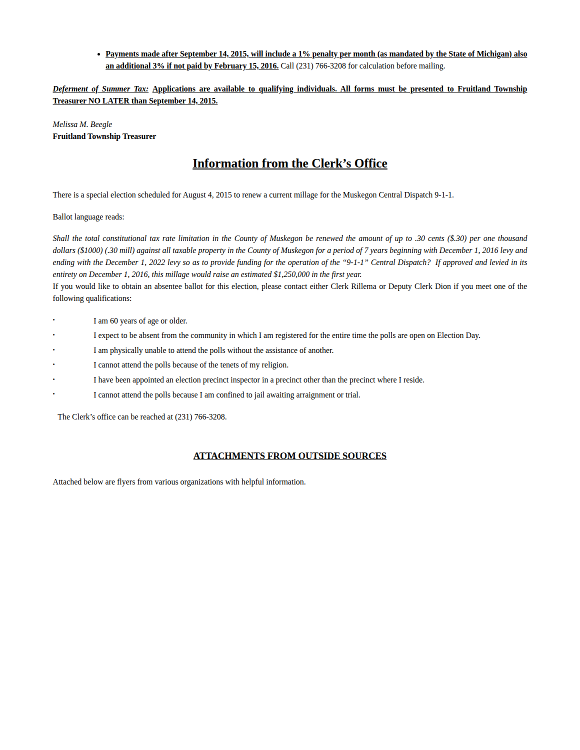Payments made after September 14, 2015, will include a 1% penalty per month (as mandated by the State of Michigan) also an additional 3% if not paid by February 15, 2016. Call (231) 766-3208 for calculation before mailing.
Deferment of Summer Tax: Applications are available to qualifying individuals. All forms must be presented to Fruitland Township Treasurer NO LATER than September 14, 2015.
Melissa M. Beegle
Fruitland Township Treasurer
Information from the Clerk’s Office
There is a special election scheduled for August 4, 2015 to renew a current millage for the Muskegon Central Dispatch 9-1-1.
Ballot language reads:
Shall the total constitutional tax rate limitation in the County of Muskegon be renewed the amount of up to .30 cents ($.30) per one thousand dollars ($1000) (.30 mill) against all taxable property in the County of Muskegon for a period of 7 years beginning with December 1, 2016 levy and ending with the December 1, 2022 levy so as to provide funding for the operation of the “9-1-1” Central Dispatch? If approved and levied in its entirety on December 1, 2016, this millage would raise an estimated $1,250,000 in the first year.
If you would like to obtain an absentee ballot for this election, please contact either Clerk Rillema or Deputy Clerk Dion if you meet one of the following qualifications:
I am 60 years of age or older.
I expect to be absent from the community in which I am registered for the entire time the polls are open on Election Day.
I am physically unable to attend the polls without the assistance of another.
I cannot attend the polls because of the tenets of my religion.
I have been appointed an election precinct inspector in a precinct other than the precinct where I reside.
I cannot attend the polls because I am confined to jail awaiting arraignment or trial.
The Clerk’s office can be reached at (231) 766-3208.
ATTACHMENTS FROM OUTSIDE SOURCES
Attached below are flyers from various organizations with helpful information.